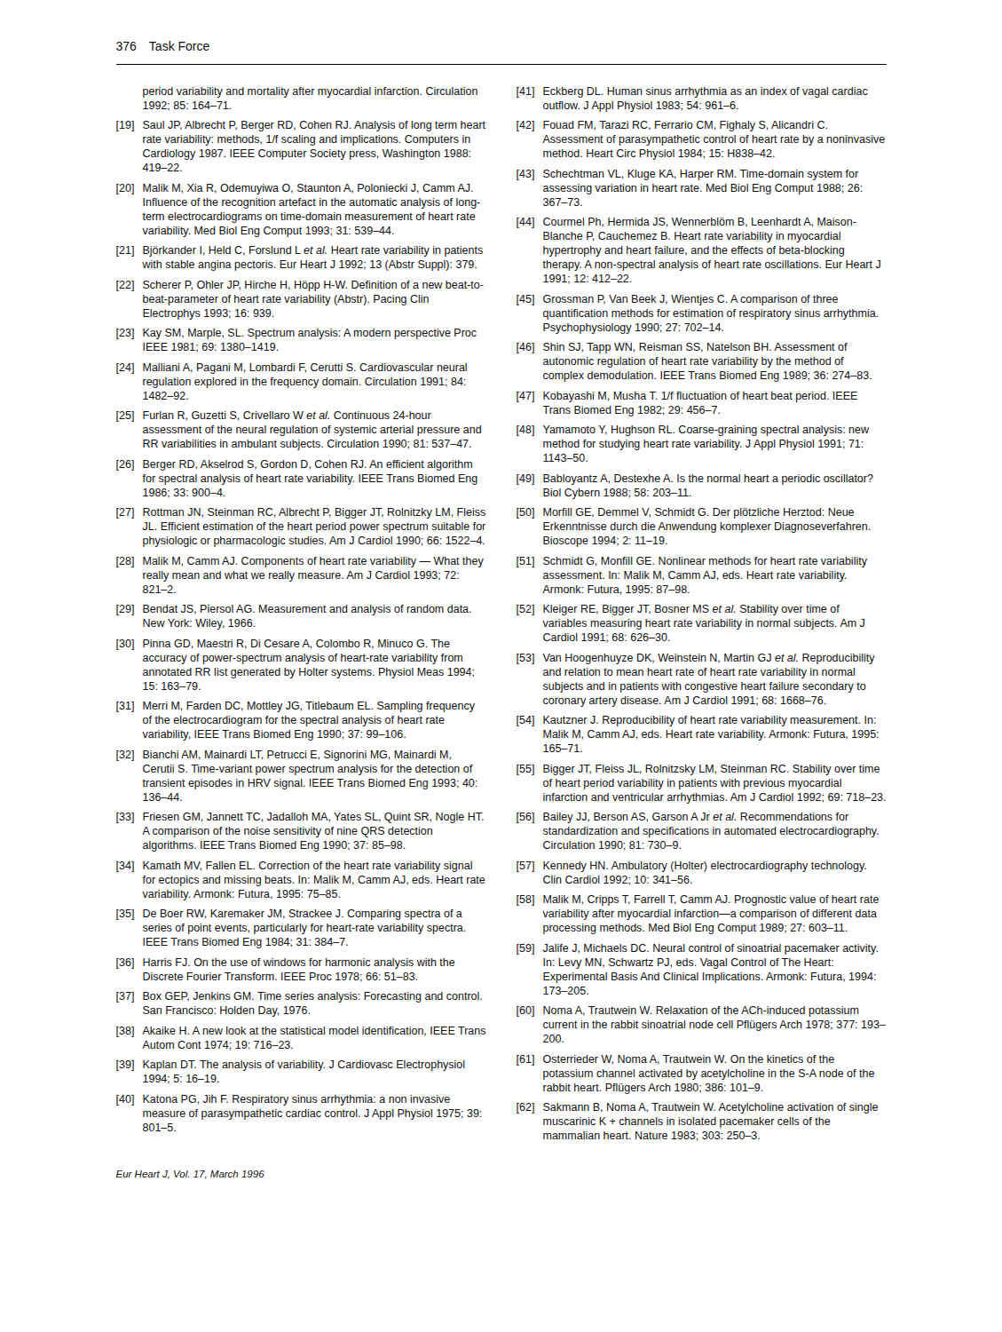376 Task Force
period variability and mortality after myocardial infarction. Circulation 1992; 85: 164–71.
[19] Saul JP, Albrecht P, Berger RD, Cohen RJ. Analysis of long term heart rate variability: methods, 1/f scaling and implications. Computers in Cardiology 1987. IEEE Computer Society press, Washington 1988: 419–22.
[20] Malik M, Xia R, Odemuyiwa O, Staunton A, Poloniecki J, Camm AJ. Influence of the recognition artefact in the automatic analysis of long-term electrocardiograms on time-domain measurement of heart rate variability. Med Biol Eng Comput 1993; 31: 539–44.
[21] Björkander I, Held C, Forslund L et al. Heart rate variability in patients with stable angina pectoris. Eur Heart J 1992; 13 (Abstr Suppl): 379.
[22] Scherer P, Ohler JP, Hirche H, Höpp H-W. Definition of a new beat-to-beat-parameter of heart rate variability (Abstr). Pacing Clin Electrophys 1993; 16: 939.
[23] Kay SM, Marple, SL. Spectrum analysis: A modern perspective Proc IEEE 1981; 69: 1380–1419.
[24] Malliani A, Pagani M, Lombardi F, Cerutti S. Cardiovascular neural regulation explored in the frequency domain. Circulation 1991; 84: 1482–92.
[25] Furlan R, Guzetti S, Crivellaro W et al. Continuous 24-hour assessment of the neural regulation of systemic arterial pressure and RR variabilities in ambulant subjects. Circulation 1990; 81: 537–47.
[26] Berger RD, Akselrod S, Gordon D, Cohen RJ. An efficient algorithm for spectral analysis of heart rate variability. IEEE Trans Biomed Eng 1986; 33: 900–4.
[27] Rottman JN, Steinman RC, Albrecht P, Bigger JT, Rolnitzky LM, Fleiss JL. Efficient estimation of the heart period power spectrum suitable for physiologic or pharmacologic studies. Am J Cardiol 1990; 66: 1522–4.
[28] Malik M, Camm AJ. Components of heart rate variability — What they really mean and what we really measure. Am J Cardiol 1993; 72: 821–2.
[29] Bendat JS, Piersol AG. Measurement and analysis of random data. New York: Wiley, 1966.
[30] Pinna GD, Maestri R, Di Cesare A, Colombo R, Minuco G. The accuracy of power-spectrum analysis of heart-rate variability from annotated RR list generated by Holter systems. Physiol Meas 1994; 15: 163–79.
[31] Merri M, Farden DC, Mottley JG, Titlebaum EL. Sampling frequency of the electrocardiogram for the spectral analysis of heart rate variability, IEEE Trans Biomed Eng 1990; 37: 99–106.
[32] Bianchi AM, Mainardi LT, Petrucci E, Signorini MG, Mainardi M, Cerutii S. Time-variant power spectrum analysis for the detection of transient episodes in HRV signal. IEEE Trans Biomed Eng 1993; 40: 136–44.
[33] Friesen GM, Jannett TC, Jadalloh MA, Yates SL, Quint SR, Nogle HT. A comparison of the noise sensitivity of nine QRS detection algorithms. IEEE Trans Biomed Eng 1990; 37: 85–98.
[34] Kamath MV, Fallen EL. Correction of the heart rate variability signal for ectopics and missing beats. In: Malik M, Camm AJ, eds. Heart rate variability. Armonk: Futura, 1995: 75–85.
[35] De Boer RW, Karemaker JM, Strackee J. Comparing spectra of a series of point events, particularly for heart-rate variability spectra. IEEE Trans Biomed Eng 1984; 31: 384–7.
[36] Harris FJ. On the use of windows for harmonic analysis with the Discrete Fourier Transform. IEEE Proc 1978; 66: 51–83.
[37] Box GEP, Jenkins GM. Time series analysis: Forecasting and control. San Francisco: Holden Day, 1976.
[38] Akaike H. A new look at the statistical model identification, IEEE Trans Autom Cont 1974; 19: 716–23.
[39] Kaplan DT. The analysis of variability. J Cardiovasc Electrophysiol 1994; 5: 16–19.
[40] Katona PG, Jih F. Respiratory sinus arrhythmia: a non invasive measure of parasympathetic cardiac control. J Appl Physiol 1975; 39: 801–5.
[41] Eckberg DL. Human sinus arrhythmia as an index of vagal cardiac outflow. J Appl Physiol 1983; 54: 961–6.
[42] Fouad FM, Tarazi RC, Ferrario CM, Fighaly S, Alicandri C. Assessment of parasympathetic control of heart rate by a noninvasive method. Heart Circ Physiol 1984; 15: H838–42.
[43] Schechtman VL, Kluge KA, Harper RM. Time-domain system for assessing variation in heart rate. Med Biol Eng Comput 1988; 26: 367–73.
[44] Courmel Ph, Hermida JS, Wennerblöm B, Leenhardt A, Maison-Blanche P, Cauchemez B. Heart rate variability in myocardial hypertrophy and heart failure, and the effects of beta-blocking therapy. A non-spectral analysis of heart rate oscillations. Eur Heart J 1991; 12: 412–22.
[45] Grossman P, Van Beek J, Wientjes C. A comparison of three quantification methods for estimation of respiratory sinus arrhythmia. Psychophysiology 1990; 27: 702–14.
[46] Shin SJ, Tapp WN, Reisman SS, Natelson BH. Assessment of autonomic regulation of heart rate variability by the method of complex demodulation. IEEE Trans Biomed Eng 1989; 36: 274–83.
[47] Kobayashi M, Musha T. 1/f fluctuation of heart beat period. IEEE Trans Biomed Eng 1982; 29: 456–7.
[48] Yamamoto Y, Hughson RL. Coarse-graining spectral analysis: new method for studying heart rate variability. J Appl Physiol 1991; 71: 1143–50.
[49] Babloyantz A, Destexhe A. Is the normal heart a periodic oscillator? Biol Cybern 1988; 58: 203–11.
[50] Morfill GE, Demmel V, Schmidt G. Der plötzliche Herztod: Neue Erkenntnisse durch die Anwendung komplexer Diagnoseverfahren. Bioscope 1994; 2: 11–19.
[51] Schmidt G, Monfill GE. Nonlinear methods for heart rate variability assessment. In: Malik M, Camm AJ, eds. Heart rate variability. Armonk: Futura, 1995: 87–98.
[52] Kleiger RE, Bigger JT, Bosner MS et al. Stability over time of variables measuring heart rate variability in normal subjects. Am J Cardiol 1991; 68: 626–30.
[53] Van Hoogenhuyze DK, Weinstein N, Martin GJ et al. Reproducibility and relation to mean heart rate of heart rate variability in normal subjects and in patients with congestive heart failure secondary to coronary artery disease. Am J Cardiol 1991; 68: 1668–76.
[54] Kautzner J. Reproducibility of heart rate variability measurement. In: Malik M, Camm AJ, eds. Heart rate variability. Armonk: Futura, 1995: 165–71.
[55] Bigger JT, Fleiss JL, Rolnitzsky LM, Steinman RC. Stability over time of heart period variability in patients with previous myocardial infarction and ventricular arrhythmias. Am J Cardiol 1992; 69: 718–23.
[56] Bailey JJ, Berson AS, Garson A Jr et al. Recommendations for standardization and specifications in automated electrocardiography. Circulation 1990; 81: 730–9.
[57] Kennedy HN. Ambulatory (Holter) electrocardiography technology. Clin Cardiol 1992; 10: 341–56.
[58] Malik M, Cripps T, Farrell T, Camm AJ. Prognostic value of heart rate variability after myocardial infarction—a comparison of different data processing methods. Med Biol Eng Comput 1989; 27: 603–11.
[59] Jalife J, Michaels DC. Neural control of sinoatrial pacemaker activity. In: Levy MN, Schwartz PJ, eds. Vagal Control of The Heart: Experimental Basis And Clinical Implications. Armonk: Futura, 1994: 173–205.
[60] Noma A, Trautwein W. Relaxation of the ACh-induced potassium current in the rabbit sinoatrial node cell Pflügers Arch 1978; 377: 193–200.
[61] Osterrieder W, Noma A, Trautwein W. On the kinetics of the potassium channel activated by acetylcholine in the S-A node of the rabbit heart. Pflügers Arch 1980; 386: 101–9.
[62] Sakmann B, Noma A, Trautwein W. Acetylcholine activation of single muscarinic K + channels in isolated pacemaker cells of the mammalian heart. Nature 1983; 303: 250–3.
Eur Heart J, Vol. 17, March 1996